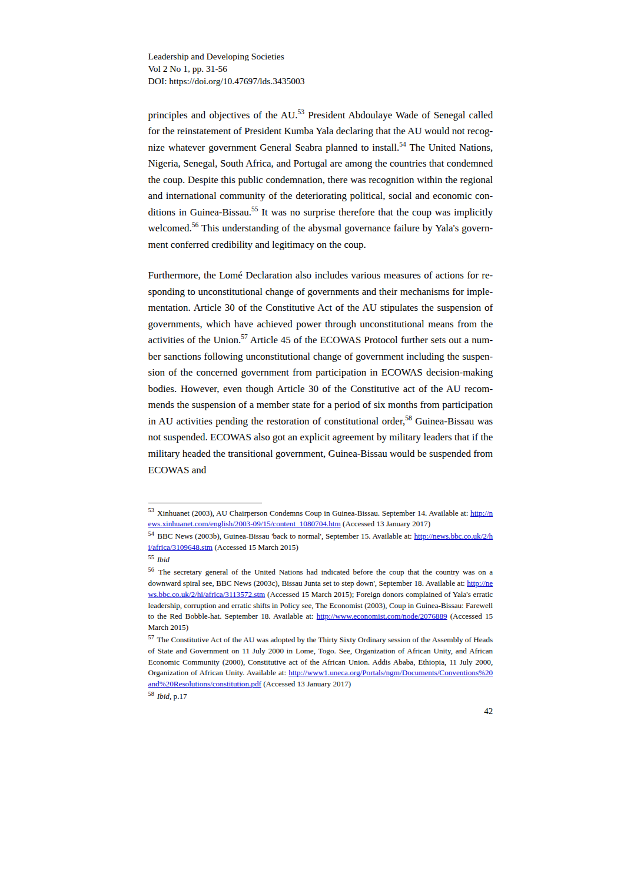Leadership and Developing Societies
Vol 2 No 1, pp. 31-56
DOI: https://doi.org/10.47697/lds.3435003
principles and objectives of the AU.53 President Abdoulaye Wade of Senegal called for the reinstatement of President Kumba Yala declaring that the AU would not recognize whatever government General Seabra planned to install.54 The United Nations, Nigeria, Senegal, South Africa, and Portugal are among the countries that condemned the coup. Despite this public condemnation, there was recognition within the regional and international community of the deteriorating political, social and economic conditions in Guinea-Bissau.55 It was no surprise therefore that the coup was implicitly welcomed.56 This understanding of the abysmal governance failure by Yala's government conferred credibility and legitimacy on the coup.
Furthermore, the Lomé Declaration also includes various measures of actions for responding to unconstitutional change of governments and their mechanisms for implementation. Article 30 of the Constitutive Act of the AU stipulates the suspension of governments, which have achieved power through unconstitutional means from the activities of the Union.57 Article 45 of the ECOWAS Protocol further sets out a number sanctions following unconstitutional change of government including the suspension of the concerned government from participation in ECOWAS decision-making bodies. However, even though Article 30 of the Constitutive act of the AU recommends the suspension of a member state for a period of six months from participation in AU activities pending the restoration of constitutional order,58 Guinea-Bissau was not suspended. ECOWAS also got an explicit agreement by military leaders that if the military headed the transitional government, Guinea-Bissau would be suspended from ECOWAS and
53 Xinhuanet (2003), AU Chairperson Condemns Coup in Guinea-Bissau. September 14. Available at: http://news.xinhuanet.com/english/2003-09/15/content_1080704.htm (Accessed 13 January 2017)
54 BBC News (2003b), Guinea-Bissau 'back to normal', September 15. Available at: http://news.bbc.co.uk/2/hi/africa/3109648.stm (Accessed 15 March 2015)
55 Ibid
56 The secretary general of the United Nations had indicated before the coup that the country was on a downward spiral see, BBC News (2003c), Bissau Junta set to step down', September 18. Available at: http://news.bbc.co.uk/2/hi/africa/3113572.stm (Accessed 15 March 2015); Foreign donors complained of Yala's erratic leadership, corruption and erratic shifts in Policy see, The Economist (2003), Coup in Guinea-Bissau: Farewell to the Red Bobble-hat. September 18. Available at: http://www.economist.com/node/2076889 (Accessed 15 March 2015)
57 The Constitutive Act of the AU was adopted by the Thirty Sixty Ordinary session of the Assembly of Heads of State and Government on 11 July 2000 in Lome, Togo. See, Organization of African Unity, and African Economic Community (2000), Constitutive act of the African Union. Addis Ababa, Ethiopia, 11 July 2000, Organization of African Unity. Available at: http://www1.uneca.org/Portals/ngm/Documents/Conventions%20and%20Resolutions/constitution.pdf (Accessed 13 January 2017)
58 Ibid, p.17
42